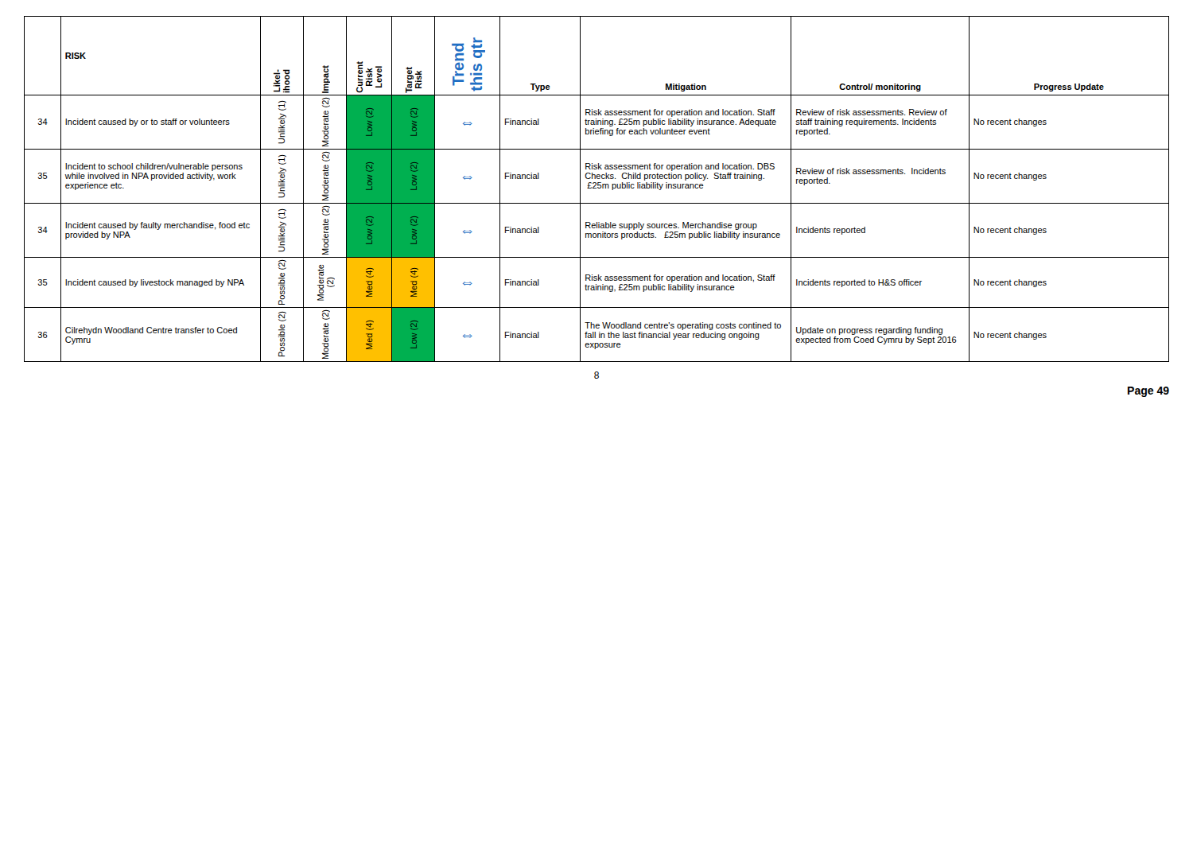| | RISK | Likel- ihood | Impact | Current Risk Level | Target Risk | Trend this qtr | Type | Mitigation | Control/ monitoring | Progress Update |
| --- | --- | --- | --- | --- | --- | --- | --- | --- | --- | --- |
| 34 | Incident caused by or to staff or volunteers | Unlikely (1) | Moderate (2) | Low (2) | Low (2) | ⇔ | Financial | Risk assessment for operation and location. Staff training. £25m public liability insurance. Adequate briefing for each volunteer event | Review of risk assessments. Review of staff training requirements. Incidents reported. | No recent changes |
| 35 | Incident to school children/vulnerable persons while involved in NPA provided activity, work experience etc. | Unlikely (1) | Moderate (2) | Low (2) | Low (2) | ⇔ | Financial | Risk assessment for operation and location. DBS Checks. Child protection policy. Staff training. £25m public liability insurance | Review of risk assessments. Incidents reported. | No recent changes |
| 34 | Incident caused by faulty merchandise, food etc provided by NPA | Unlikely (1) | Moderate (2) | Low (2) | Low (2) | ⇔ | Financial | Reliable supply sources. Merchandise group monitors products. £25m public liability insurance | Incidents reported | No recent changes |
| 35 | Incident caused by livestock managed by NPA | Possible (2) | Moderate (2) | Med (4) | Med (4) | ⇔ | Financial | Risk assessment for operation and location, Staff training, £25m public liability insurance | Incidents reported to H&S officer | No recent changes |
| 36 | Cilrehydn Woodland Centre transfer to Coed Cymru | Possible (2) | Moderate (2) | Med (4) | Low (2) | ⇔ | Financial | The Woodland centre's operating costs contined to fall in the last financial year reducing ongoing exposure | Update on progress regarding funding expected from Coed Cymru by Sept 2016 | No recent changes |
8
Page 49